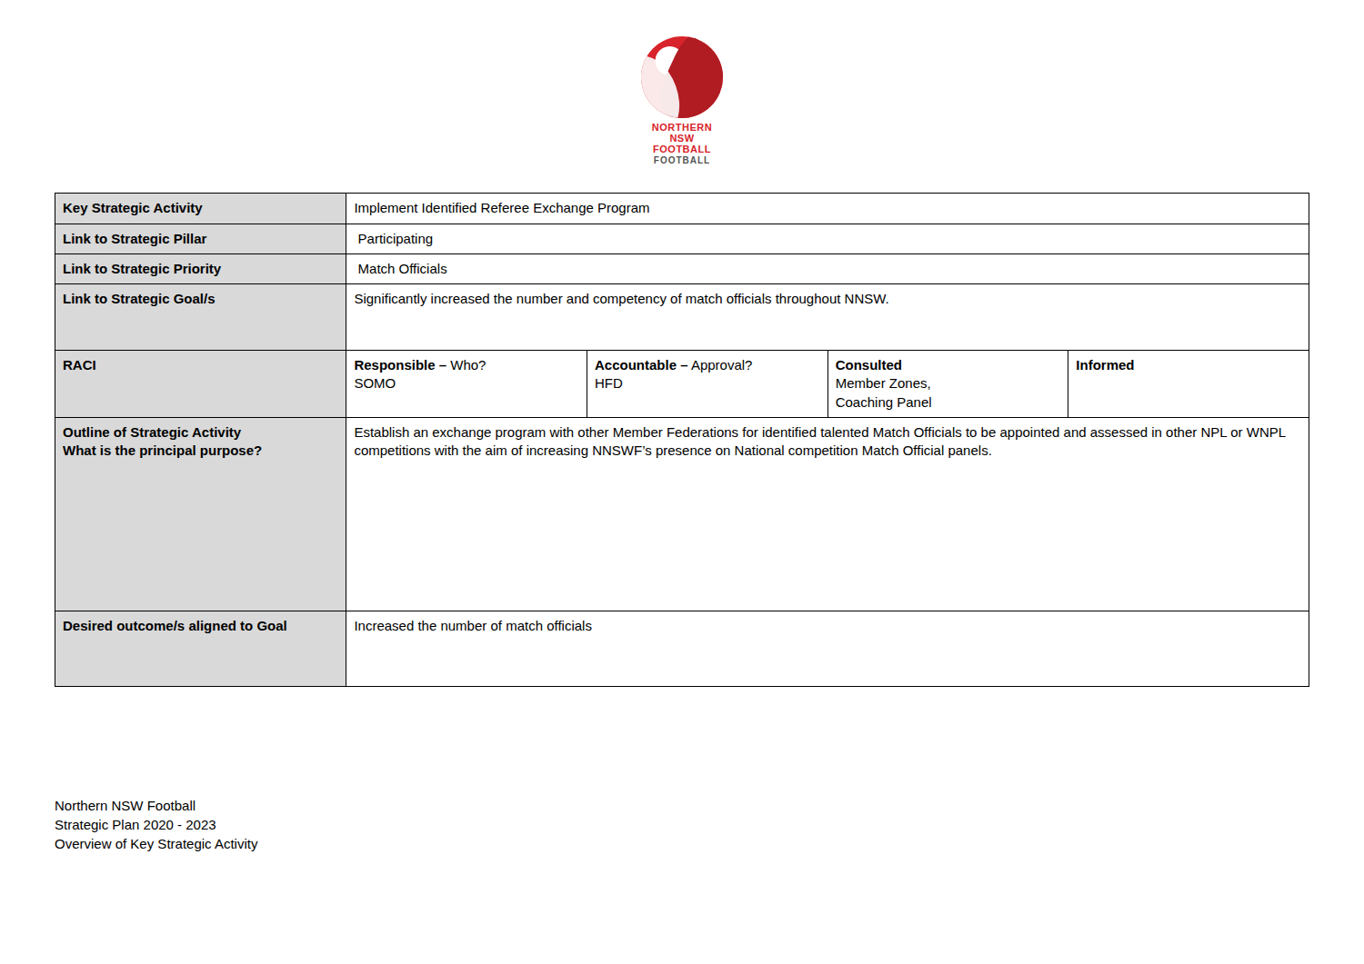NORTHERN
NSW
FOOTBALL
FOOTBALL
| Key Strategic Activity | Implement Identified Referee Exchange Program |
| Link to Strategic Pillar | Participating |
| Link to Strategic Priority | Match Officials |
| Link to Strategic Goal/s | Significantly increased the number and competency of match officials throughout NNSW. |
| RACI | Responsible – Who? SOMO | Accountable – Approval? HFD | Consulted Member Zones, Coaching Panel | Informed |
| Outline of Strategic Activity What is the principal purpose? | Establish an exchange program with other Member Federations for identified talented Match Officials to be appointed and assessed in other NPL or WNPL competitions with the aim of increasing NNSWF’s presence on National competition Match Official panels. |
| Desired outcome/s aligned to Goal | Increased the number of match officials |
Northern NSW Football
Strategic Plan 2020 - 2023
Overview of Key Strategic Activity